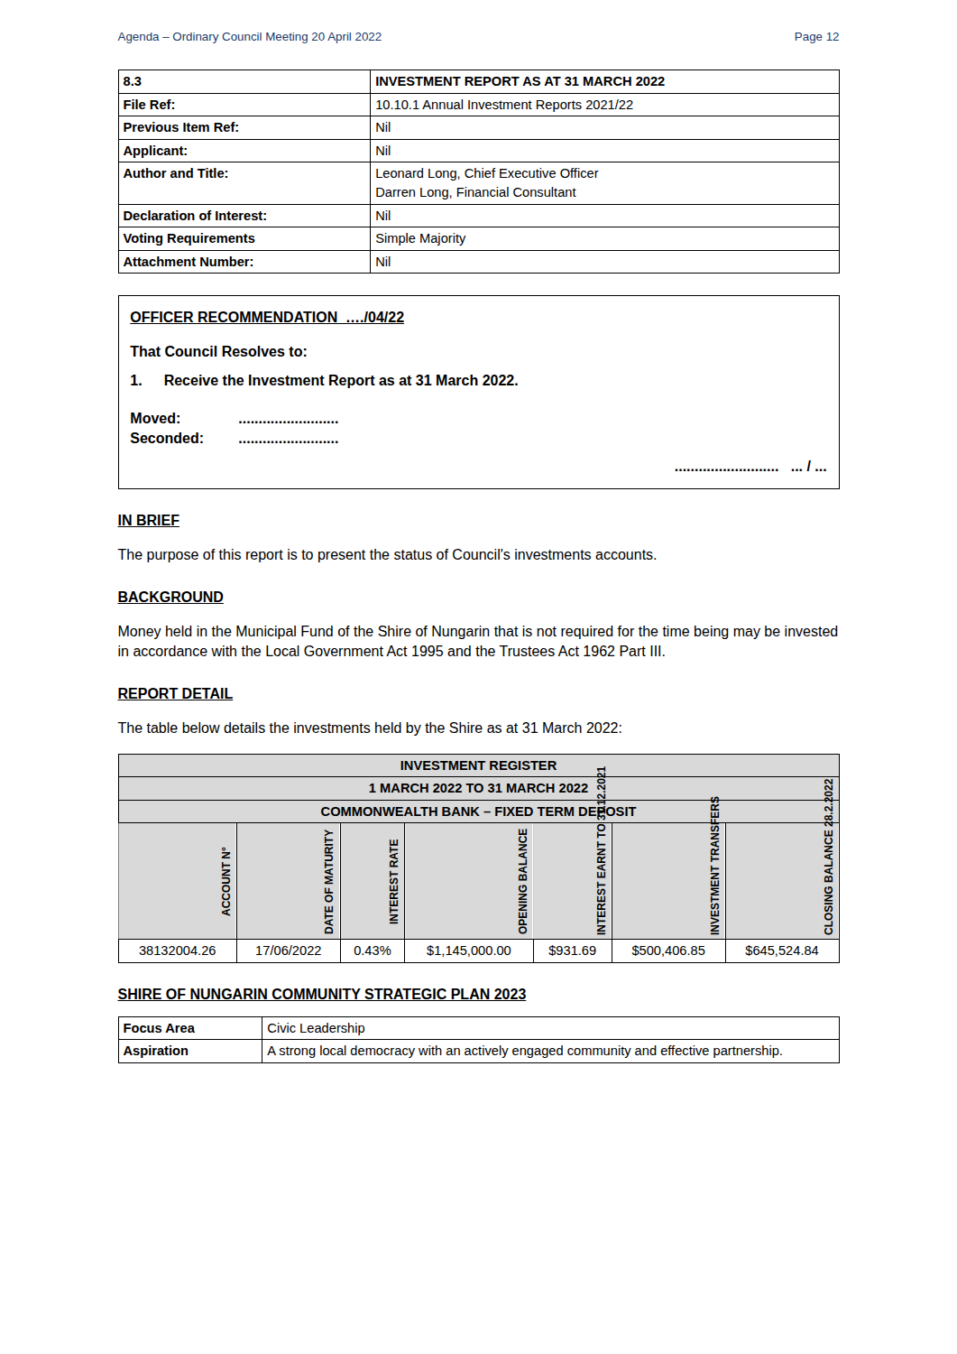Agenda – Ordinary Council Meeting 20 April 2022 Page 12
| 8.3 | INVESTMENT REPORT AS AT 31 MARCH 2022 |
| File Ref: | 10.10.1 Annual Investment Reports 2021/22 |
| Previous Item Ref: | Nil |
| Applicant: | Nil |
| Author and Title: | Leonard Long, Chief Executive Officer Darren Long, Financial Consultant |
| Declaration of Interest: | Nil |
| Voting Requirements | Simple Majority |
| Attachment Number: | Nil |
OFFICER RECOMMENDATION …./04/22
That Council Resolves to:
1. Receive the Investment Report as at 31 March 2022.
Moved: .........................
Seconded: .........................
.......................... ... / ...
IN BRIEF
The purpose of this report is to present the status of Council's investments accounts.
BACKGROUND
Money held in the Municipal Fund of the Shire of Nungarin that is not required for the time being may be invested in accordance with the Local Government Act 1995 and the Trustees Act 1962 Part III.
REPORT DETAIL
The table below details the investments held by the Shire as at 31 March 2022:
| INVESTMENT REGISTER |
| --- |
| 1 MARCH 2022 TO 31 MARCH 2022 |
| COMMONWEALTH BANK – FIXED TERM DEPOSIT |
| ACCOUNT N° | DATE OF MATURITY | INTEREST RATE | OPENING BALANCE | INTEREST EARNT TO 31.12.2021 | INVESTMENT TRANSFERS | CLOSING BALANCE 28.2.2022 |
| 38132004.26 | 17/06/2022 | 0.43% | $1,145,000.00 | $931.69 | $500,406.85 | $645,524.84 |
SHIRE OF NUNGARIN COMMUNITY STRATEGIC PLAN 2023
| Focus Area | Civic Leadership |
| Aspiration | A strong local democracy with an actively engaged community and effective partnership. |